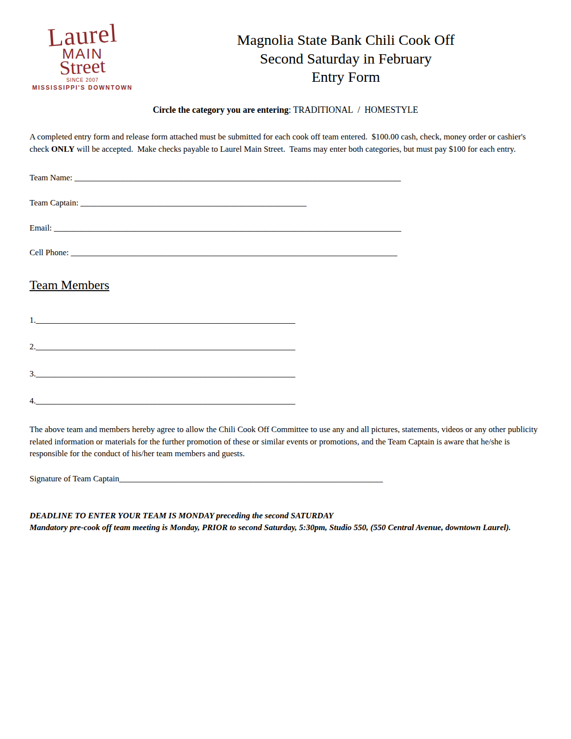Laurel MAIN Street SINCE 2007 MISSISSIPPI'S DOWNTOWN
Magnolia State Bank Chili Cook Off
Second Saturday in February
Entry Form
Circle the category you are entering: TRADITIONAL / HOMESTYLE
A completed entry form and release form attached must be submitted for each cook off team entered. $100.00 cash, check, money order or cashier's check ONLY will be accepted. Make checks payable to Laurel Main Street. Teams may enter both categories, but must pay $100 for each entry.
Team Name: ______________________________________________________________________________
Team Captain: ______________________________________________________
Email: ___________________________________________________________________________________
Cell Phone: ______________________________________________________________________________
Team Members
1.______________________________________________________________
2.______________________________________________________________
3.______________________________________________________________
4.______________________________________________________________
The above team and members hereby agree to allow the Chili Cook Off Committee to use any and all pictures, statements, videos or any other publicity related information or materials for the further promotion of these or similar events or promotions, and the Team Captain is aware that he/she is responsible for the conduct of his/her team members and guests.
Signature of Team Captain_______________________________________________________________
DEADLINE TO ENTER YOUR TEAM IS MONDAY preceding the second SATURDAY
Mandatory pre-cook off team meeting is Monday, PRIOR to second Saturday, 5:30pm, Studio 550, (550 Central Avenue, downtown Laurel).